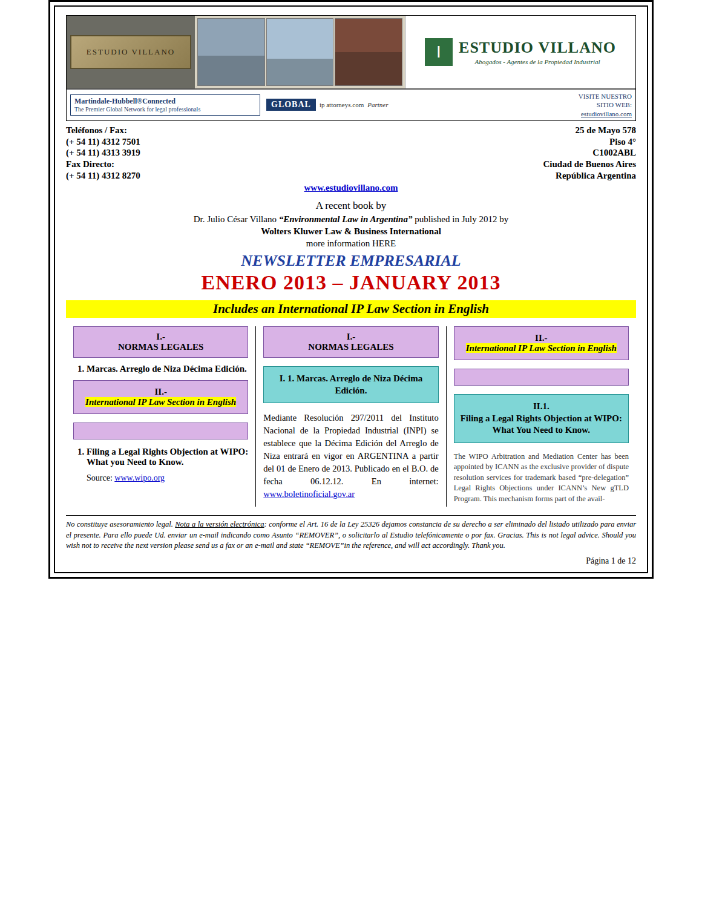ESTUDIO VILLANO
Ⅰ
ESTUDIO VILLANO
Abogados - Agentes de la Propiedad Industrial
Martindale-Hubbell®Connected
The Premier Global Network for legal professionals
GLOBAL ip attorneys.com Partner
VISITE NUESTRO
SITIO WEB:
estudiovillano.com
Teléfonos / Fax:
(+ 54 11) 4312 7501
(+ 54 11) 4313 3919
Fax Directo:
(+ 54 11) 4312 8270
25 de Mayo 578
Piso 4°
C1002ABL
Ciudad de Buenos Aires
República Argentina
www.estudiovillano.com
A recent book by
Dr. Julio César Villano “Environmental Law in Argentina” published in July 2012 by
Wolters Kluwer Law & Business International
more information HERE
NEWSLETTER EMPRESARIAL
ENERO 2013 – JANUARY 2013
Includes an International IP Law Section in English
I.-
NORMAS LEGALES
Marcas. Arreglo de Niza Décima Edición.
II.-
International IP Law Section in English
Filing a Legal Rights Objection at WIPO: What you Need to Know.
Source: www.wipo.org
I.-
NORMAS LEGALES
I. 1. Marcas. Arreglo de Niza Décima Edición.
Mediante Resolución 297/2011 del Instituto Nacional de la Propiedad Industrial (INPI) se establece que la Décima Edición del Arreglo de Niza entrará en vigor en ARGENTINA a partir del 01 de Enero de 2013. Publicado en el B.O. de fecha 06.12.12. En internet: www.boletinoficial.gov.ar
II.-
International IP Law Section in English
II.1.
Filing a Legal Rights Objection at WIPO: What You Need to Know.
The WIPO Arbitration and Mediation Center has been appointed by ICANN as the exclusive provider of dispute resolution services for trademark based “pre-delegation” Legal Rights Objections under ICANN’s New gTLD Program. This mechanism forms part of the avail-
No constituye asesoramiento legal. Nota a la versión electrónica: conforme el Art. 16 de la Ley 25326 dejamos constancia de su derecho a ser eliminado del listado utilizado para enviar el presente. Para ello puede Ud. enviar un e-mail indicando como Asunto “REMOVER”, o solicitarlo al Estudio telefónicamente o por fax. Gracias. This is not legal advice. Should you wish not to receive the next version please send us a fax or an e-mail and state “REMOVE”in the reference, and will act accordingly. Thank you.
Página 1 de 12